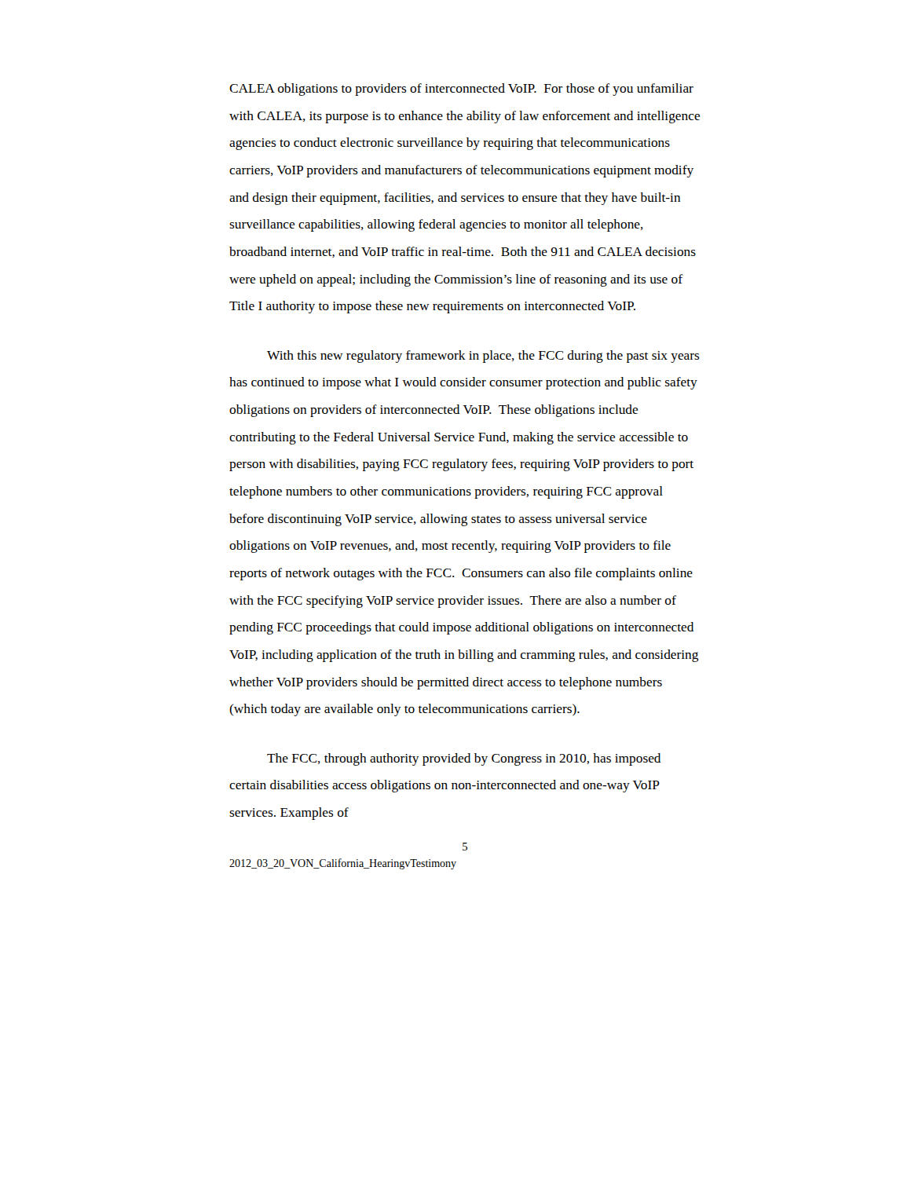CALEA obligations to providers of interconnected VoIP. For those of you unfamiliar with CALEA, its purpose is to enhance the ability of law enforcement and intelligence agencies to conduct electronic surveillance by requiring that telecommunications carriers, VoIP providers and manufacturers of telecommunications equipment modify and design their equipment, facilities, and services to ensure that they have built-in surveillance capabilities, allowing federal agencies to monitor all telephone, broadband internet, and VoIP traffic in real-time. Both the 911 and CALEA decisions were upheld on appeal; including the Commission’s line of reasoning and its use of Title I authority to impose these new requirements on interconnected VoIP.
With this new regulatory framework in place, the FCC during the past six years has continued to impose what I would consider consumer protection and public safety obligations on providers of interconnected VoIP. These obligations include contributing to the Federal Universal Service Fund, making the service accessible to person with disabilities, paying FCC regulatory fees, requiring VoIP providers to port telephone numbers to other communications providers, requiring FCC approval before discontinuing VoIP service, allowing states to assess universal service obligations on VoIP revenues, and, most recently, requiring VoIP providers to file reports of network outages with the FCC. Consumers can also file complaints online with the FCC specifying VoIP service provider issues. There are also a number of pending FCC proceedings that could impose additional obligations on interconnected VoIP, including application of the truth in billing and cramming rules, and considering whether VoIP providers should be permitted direct access to telephone numbers (which today are available only to telecommunications carriers).
The FCC, through authority provided by Congress in 2010, has imposed certain disabilities access obligations on non-interconnected and one-way VoIP services. Examples of
5
2012_03_20_VON_California_HearingvTestimony